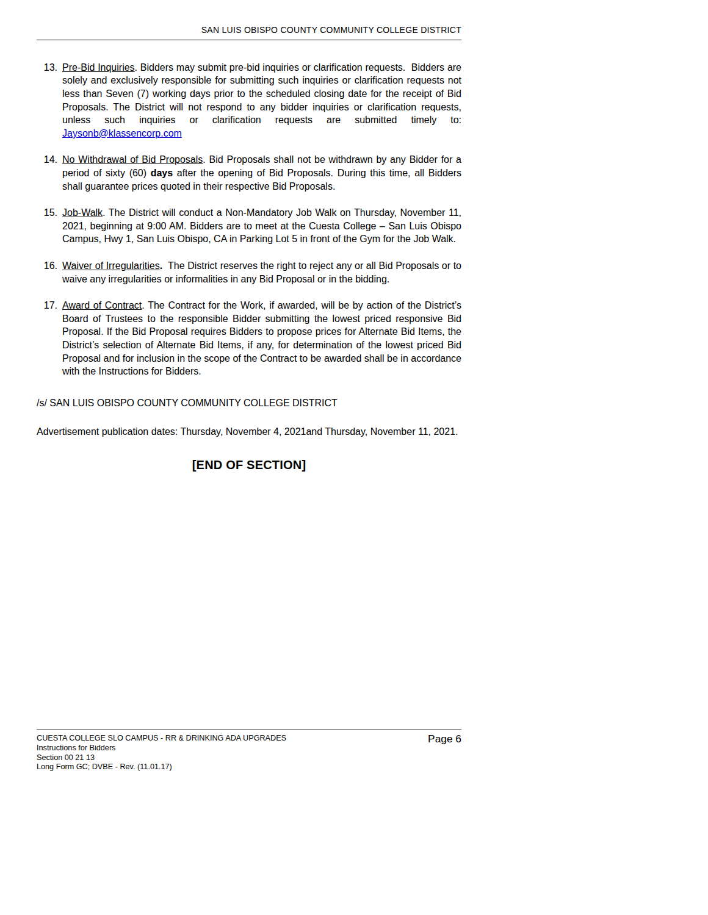SAN LUIS OBISPO COUNTY COMMUNITY COLLEGE DISTRICT
13. Pre-Bid Inquiries. Bidders may submit pre-bid inquiries or clarification requests. Bidders are solely and exclusively responsible for submitting such inquiries or clarification requests not less than Seven (7) working days prior to the scheduled closing date for the receipt of Bid Proposals. The District will not respond to any bidder inquiries or clarification requests, unless such inquiries or clarification requests are submitted timely to: Jaysonb@klassencorp.com
14. No Withdrawal of Bid Proposals. Bid Proposals shall not be withdrawn by any Bidder for a period of sixty (60) days after the opening of Bid Proposals. During this time, all Bidders shall guarantee prices quoted in their respective Bid Proposals.
15. Job-Walk. The District will conduct a Non-Mandatory Job Walk on Thursday, November 11, 2021, beginning at 9:00 AM. Bidders are to meet at the Cuesta College – San Luis Obispo Campus, Hwy 1, San Luis Obispo, CA in Parking Lot 5 in front of the Gym for the Job Walk.
16. Waiver of Irregularities. The District reserves the right to reject any or all Bid Proposals or to waive any irregularities or informalities in any Bid Proposal or in the bidding.
17. Award of Contract. The Contract for the Work, if awarded, will be by action of the District’s Board of Trustees to the responsible Bidder submitting the lowest priced responsive Bid Proposal. If the Bid Proposal requires Bidders to propose prices for Alternate Bid Items, the District’s selection of Alternate Bid Items, if any, for determination of the lowest priced Bid Proposal and for inclusion in the scope of the Contract to be awarded shall be in accordance with the Instructions for Bidders.
/s/ SAN LUIS OBISPO COUNTY COMMUNITY COLLEGE DISTRICT
Advertisement publication dates: Thursday, November 4, 2021and Thursday, November 11, 2021.
[END OF SECTION]
Page 6 CUESTA COLLEGE SLO CAMPUS - RR & DRINKING ADA UPGRADES
Instructions for Bidders
Section 00 21 13
Long Form GC; DVBE - Rev. (11.01.17)